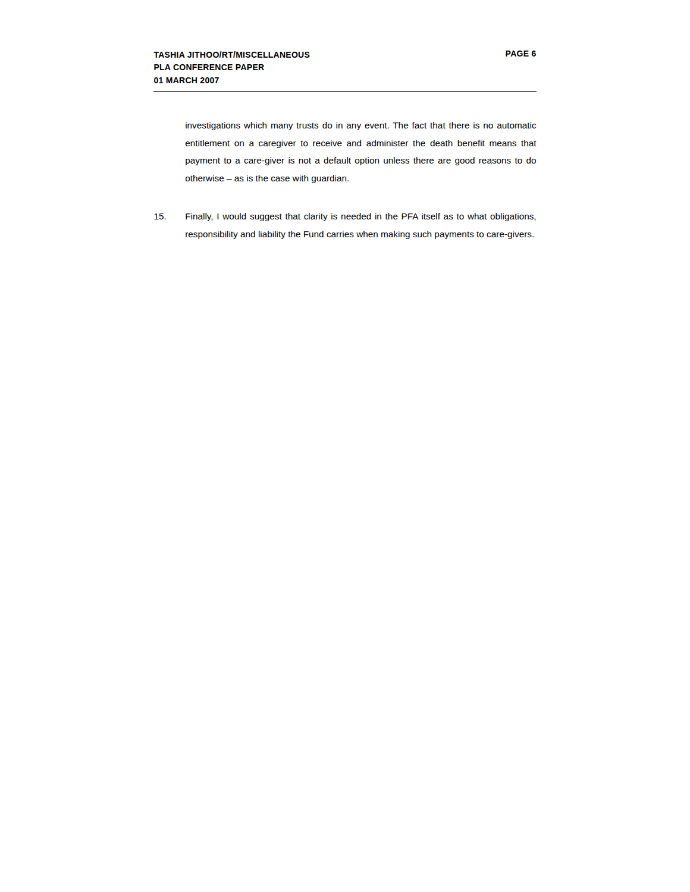TASHIA JITHOO/RT/MISCELLANEOUS
PLA CONFERENCE PAPER
01 MARCH 2007
PAGE 6
investigations which many trusts do in any event. The fact that there is no automatic entitlement on a caregiver to receive and administer the death benefit means that payment to a care-giver is not a default option unless there are good reasons to do otherwise – as is the case with guardian.
15.
Finally, I would suggest that clarity is needed in the PFA itself as to what obligations, responsibility and liability the Fund carries when making such payments to care-givers.